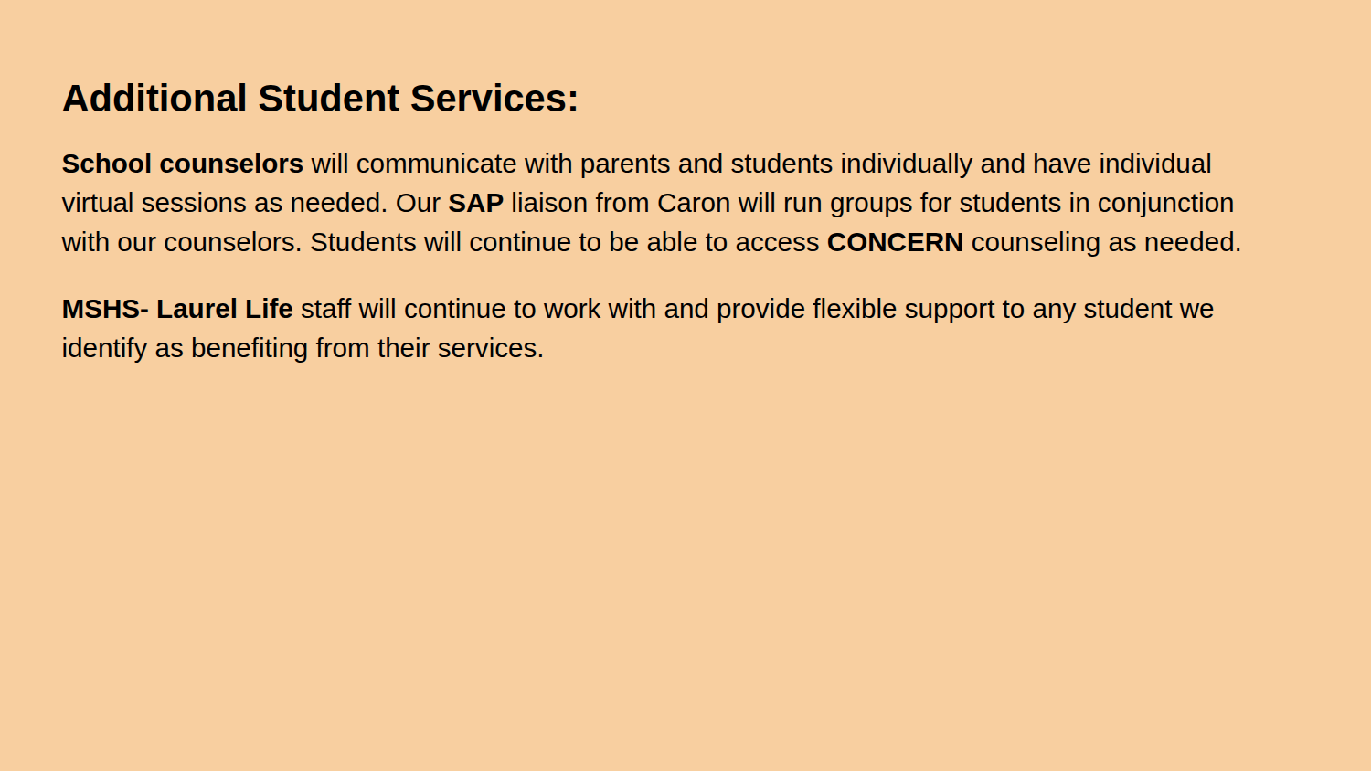Additional Student Services:
School counselors will communicate with parents and students individually and have individual virtual sessions as needed. Our SAP liaison from Caron will run groups for students in conjunction with our counselors. Students will continue to be able to access CONCERN counseling as needed.
MSHS- Laurel Life staff will continue to work with and provide flexible support to any student we identify as benefiting from their services.